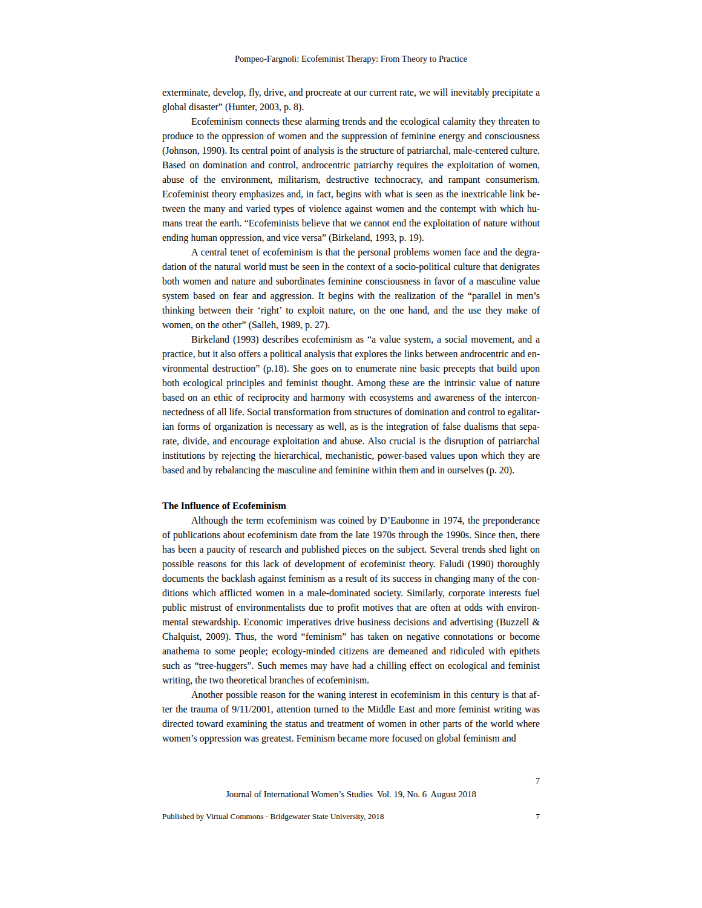Pompeo-Fargnoli: Ecofeminist Therapy: From Theory to Practice
exterminate, develop, fly, drive, and procreate at our current rate, we will inevitably precipitate a global disaster” (Hunter, 2003, p. 8).
Ecofeminism connects these alarming trends and the ecological calamity they threaten to produce to the oppression of women and the suppression of feminine energy and consciousness (Johnson, 1990). Its central point of analysis is the structure of patriarchal, male-centered culture. Based on domination and control, androcentric patriarchy requires the exploitation of women, abuse of the environment, militarism, destructive technocracy, and rampant consumerism. Ecofeminist theory emphasizes and, in fact, begins with what is seen as the inextricable link between the many and varied types of violence against women and the contempt with which humans treat the earth. “Ecofeminists believe that we cannot end the exploitation of nature without ending human oppression, and vice versa” (Birkeland, 1993, p. 19).
A central tenet of ecofeminism is that the personal problems women face and the degradation of the natural world must be seen in the context of a socio-political culture that denigrates both women and nature and subordinates feminine consciousness in favor of a masculine value system based on fear and aggression. It begins with the realization of the “parallel in men’s thinking between their ‘right’ to exploit nature, on the one hand, and the use they make of women, on the other” (Salleh, 1989, p. 27).
Birkeland (1993) describes ecofeminism as “a value system, a social movement, and a practice, but it also offers a political analysis that explores the links between androcentric and environmental destruction” (p.18). She goes on to enumerate nine basic precepts that build upon both ecological principles and feminist thought. Among these are the intrinsic value of nature based on an ethic of reciprocity and harmony with ecosystems and awareness of the interconnectedness of all life. Social transformation from structures of domination and control to egalitarian forms of organization is necessary as well, as is the integration of false dualisms that separate, divide, and encourage exploitation and abuse. Also crucial is the disruption of patriarchal institutions by rejecting the hierarchical, mechanistic, power-based values upon which they are based and by rebalancing the masculine and feminine within them and in ourselves (p. 20).
The Influence of Ecofeminism
Although the term ecofeminism was coined by D’Eaubonne in 1974, the preponderance of publications about ecofeminism date from the late 1970s through the 1990s. Since then, there has been a paucity of research and published pieces on the subject. Several trends shed light on possible reasons for this lack of development of ecofeminist theory. Faludi (1990) thoroughly documents the backlash against feminism as a result of its success in changing many of the conditions which afflicted women in a male-dominated society. Similarly, corporate interests fuel public mistrust of environmentalists due to profit motives that are often at odds with environmental stewardship. Economic imperatives drive business decisions and advertising (Buzzell & Chalquist, 2009). Thus, the word “feminism” has taken on negative connotations or become anathema to some people; ecology-minded citizens are demeaned and ridiculed with epithets such as “tree-huggers”. Such memes may have had a chilling effect on ecological and feminist writing, the two theoretical branches of ecofeminism.
Another possible reason for the waning interest in ecofeminism in this century is that after the trauma of 9/11/2001, attention turned to the Middle East and more feminist writing was directed toward examining the status and treatment of women in other parts of the world where women’s oppression was greatest. Feminism became more focused on global feminism and
7
Journal of International Women’s Studies Vol. 19, No. 6 August 2018
Published by Virtual Commons - Bridgewater State University, 2018 7